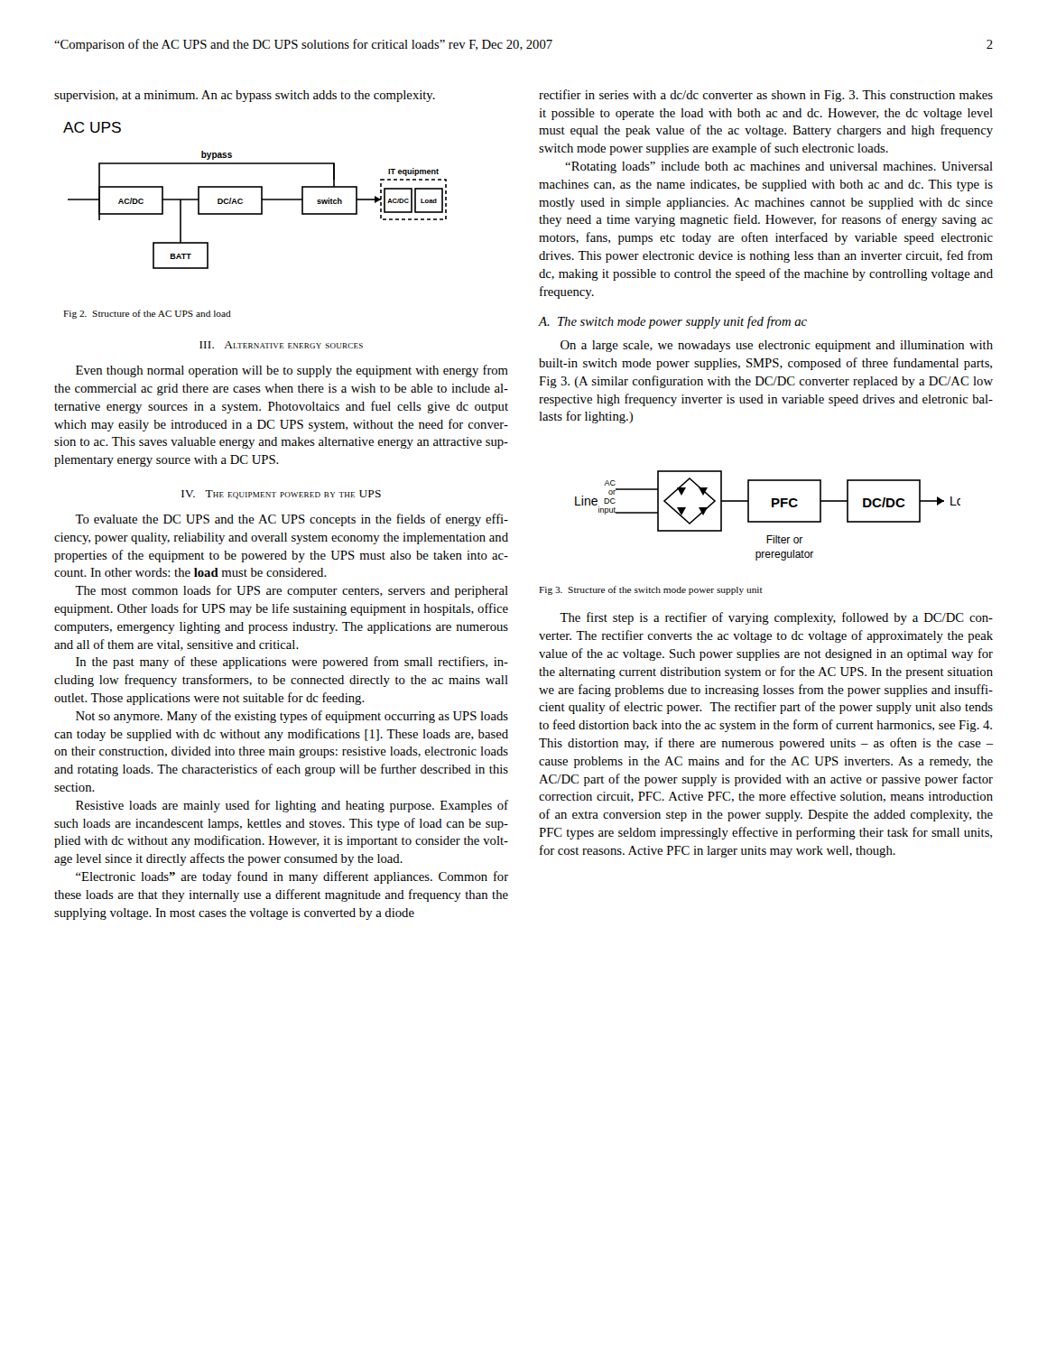“Comparison of the AC UPS and the DC UPS solutions for critical loads” rev F, Dec 20, 2007
2
supervision, at a minimum. An ac bypass switch adds to the complexity.
AC UPS
bypass AC/DC DC/AC switch BATT IT equipment AC/DC Load
Fig 2. Structure of the AC UPS and load
III. Alternative energy sources
Even though normal operation will be to supply the equipment with energy from the commercial ac grid there are cases when there is a wish to be able to include alternative energy sources in a system. Photovoltaics and fuel cells give dc output which may easily be introduced in a DC UPS system, without the need for conversion to ac. This saves valuable energy and makes alternative energy an attractive supplementary energy source with a DC UPS.
IV. The equipment powered by the UPS
To evaluate the DC UPS and the AC UPS concepts in the fields of energy efficiency, power quality, reliability and overall system economy the implementation and properties of the equipment to be powered by the UPS must also be taken into account. In other words: the load must be considered.
The most common loads for UPS are computer centers, servers and peripheral equipment. Other loads for UPS may be life sustaining equipment in hospitals, office computers, emergency lighting and process industry. The applications are numerous and all of them are vital, sensitive and critical.
In the past many of these applications were powered from small rectifiers, including low frequency transformers, to be connected directly to the ac mains wall outlet. Those applications were not suitable for dc feeding.
Not so anymore. Many of the existing types of equipment occurring as UPS loads can today be supplied with dc without any modifications [1]. These loads are, based on their construction, divided into three main groups: resistive loads, electronic loads and rotating loads. The characteristics of each group will be further described in this section.
Resistive loads are mainly used for lighting and heating purpose. Examples of such loads are incandescent lamps, kettles and stoves. This type of load can be supplied with dc without any modification. However, it is important to consider the voltage level since it directly affects the power consumed by the load.
“Electronic loads” are today found in many different appliances. Common for these loads are that they internally use a different magnitude and frequency than the supplying voltage. In most cases the voltage is converted by a diode
rectifier in series with a dc/dc converter as shown in Fig. 3. This construction makes it possible to operate the load with both ac and dc. However, the dc voltage level must equal the peak value of the ac voltage. Battery chargers and high frequency switch mode power supplies are example of such electronic loads.
“Rotating loads” include both ac machines and universal machines. Universal machines can, as the name indicates, be supplied with both ac and dc. This type is mostly used in simple appliancies. Ac machines cannot be supplied with dc since they need a time varying magnetic field. However, for reasons of energy saving ac motors, fans, pumps etc today are often interfaced by variable speed electronic drives. This power electronic device is nothing less than an inverter circuit, fed from dc, making it possible to control the speed of the machine by controlling voltage and frequency.
A. The switch mode power supply unit fed from ac
On a large scale, we nowadays use electronic equipment and illumination with built-in switch mode power supplies, SMPS, composed of three fundamental parts, Fig 3. (A similar configuration with the DC/DC converter replaced by a DC/AC low respective high frequency inverter is used in variable speed drives and eletronic ballasts for lighting.)
Line AC or DC input PFC DC/DC Load Filter or preregulator
Fig 3. Structure of the switch mode power supply unit
The first step is a rectifier of varying complexity, followed by a DC/DC converter. The rectifier converts the ac voltage to dc voltage of approximately the peak value of the ac voltage. Such power supplies are not designed in an optimal way for the alternating current distribution system or for the AC UPS. In the present situation we are facing problems due to increasing losses from the power supplies and insufficient quality of electric power. The rectifier part of the power supply unit also tends to feed distortion back into the ac system in the form of current harmonics, see Fig. 4. This distortion may, if there are numerous powered units – as often is the case – cause problems in the AC mains and for the AC UPS inverters. As a remedy, the AC/DC part of the power supply is provided with an active or passive power factor correction circuit, PFC. Active PFC, the more effective solution, means introduction of an extra conversion step in the power supply. Despite the added complexity, the PFC types are seldom impressingly effective in performing their task for small units, for cost reasons. Active PFC in larger units may work well, though.